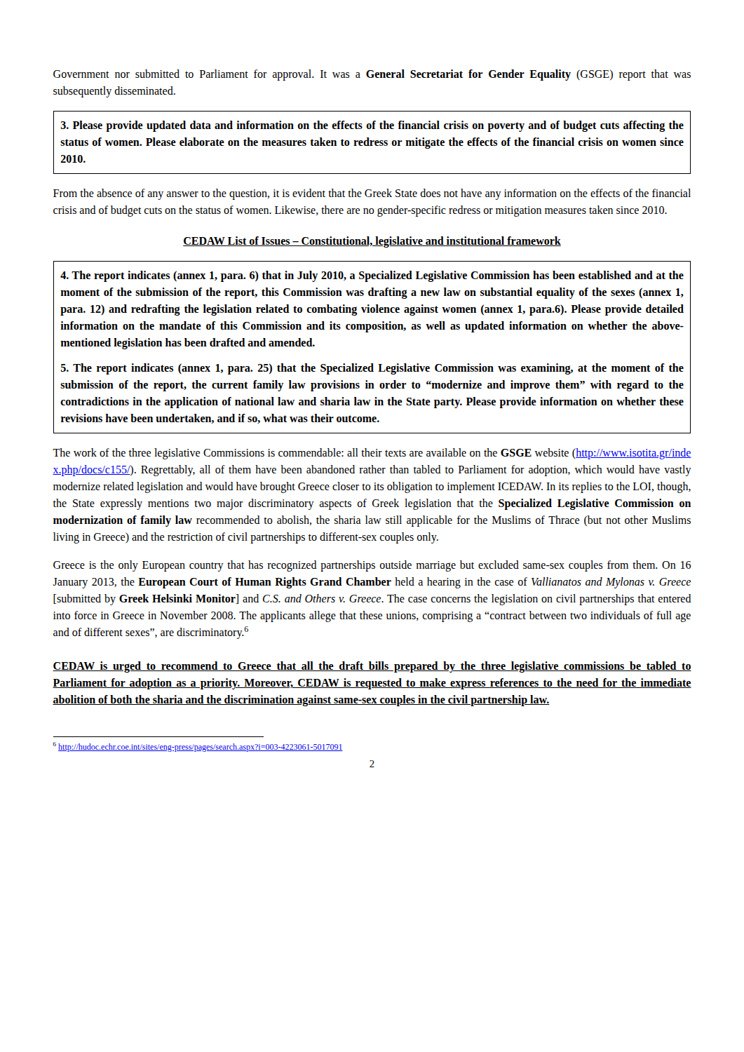Government nor submitted to Parliament for approval. It was a General Secretariat for Gender Equality (GSGE) report that was subsequently disseminated.
3. Please provide updated data and information on the effects of the financial crisis on poverty and of budget cuts affecting the status of women. Please elaborate on the measures taken to redress or mitigate the effects of the financial crisis on women since 2010.
From the absence of any answer to the question, it is evident that the Greek State does not have any information on the effects of the financial crisis and of budget cuts on the status of women. Likewise, there are no gender-specific redress or mitigation measures taken since 2010.
CEDAW List of Issues – Constitutional, legislative and institutional framework
4. The report indicates (annex 1, para. 6) that in July 2010, a Specialized Legislative Commission has been established and at the moment of the submission of the report, this Commission was drafting a new law on substantial equality of the sexes (annex 1, para. 12) and redrafting the legislation related to combating violence against women (annex 1, para.6). Please provide detailed information on the mandate of this Commission and its composition, as well as updated information on whether the above-mentioned legislation has been drafted and amended.
5. The report indicates (annex 1, para. 25) that the Specialized Legislative Commission was examining, at the moment of the submission of the report, the current family law provisions in order to “modernize and improve them” with regard to the contradictions in the application of national law and sharia law in the State party. Please provide information on whether these revisions have been undertaken, and if so, what was their outcome.
The work of the three legislative Commissions is commendable: all their texts are available on the GSGE website (http://www.isotita.gr/index.php/docs/c155/). Regrettably, all of them have been abandoned rather than tabled to Parliament for adoption, which would have vastly modernize related legislation and would have brought Greece closer to its obligation to implement ICEDAW. In its replies to the LOI, though, the State expressly mentions two major discriminatory aspects of Greek legislation that the Specialized Legislative Commission on modernization of family law recommended to abolish, the sharia law still applicable for the Muslims of Thrace (but not other Muslims living in Greece) and the restriction of civil partnerships to different-sex couples only.
Greece is the only European country that has recognized partnerships outside marriage but excluded same-sex couples from them. On 16 January 2013, the European Court of Human Rights Grand Chamber held a hearing in the case of Vallianatos and Mylonas v. Greece [submitted by Greek Helsinki Monitor] and C.S. and Others v. Greece. The case concerns the legislation on civil partnerships that entered into force in Greece in November 2008. The applicants allege that these unions, comprising a “contract between two individuals of full age and of different sexes”, are discriminatory.6
CEDAW is urged to recommend to Greece that all the draft bills prepared by the three legislative commissions be tabled to Parliament for adoption as a priority. Moreover, CEDAW is requested to make express references to the need for the immediate abolition of both the sharia and the discrimination against same-sex couples in the civil partnership law.
6 http://hudoc.echr.coe.int/sites/eng-press/pages/search.aspx?i=003-4223061-5017091
2